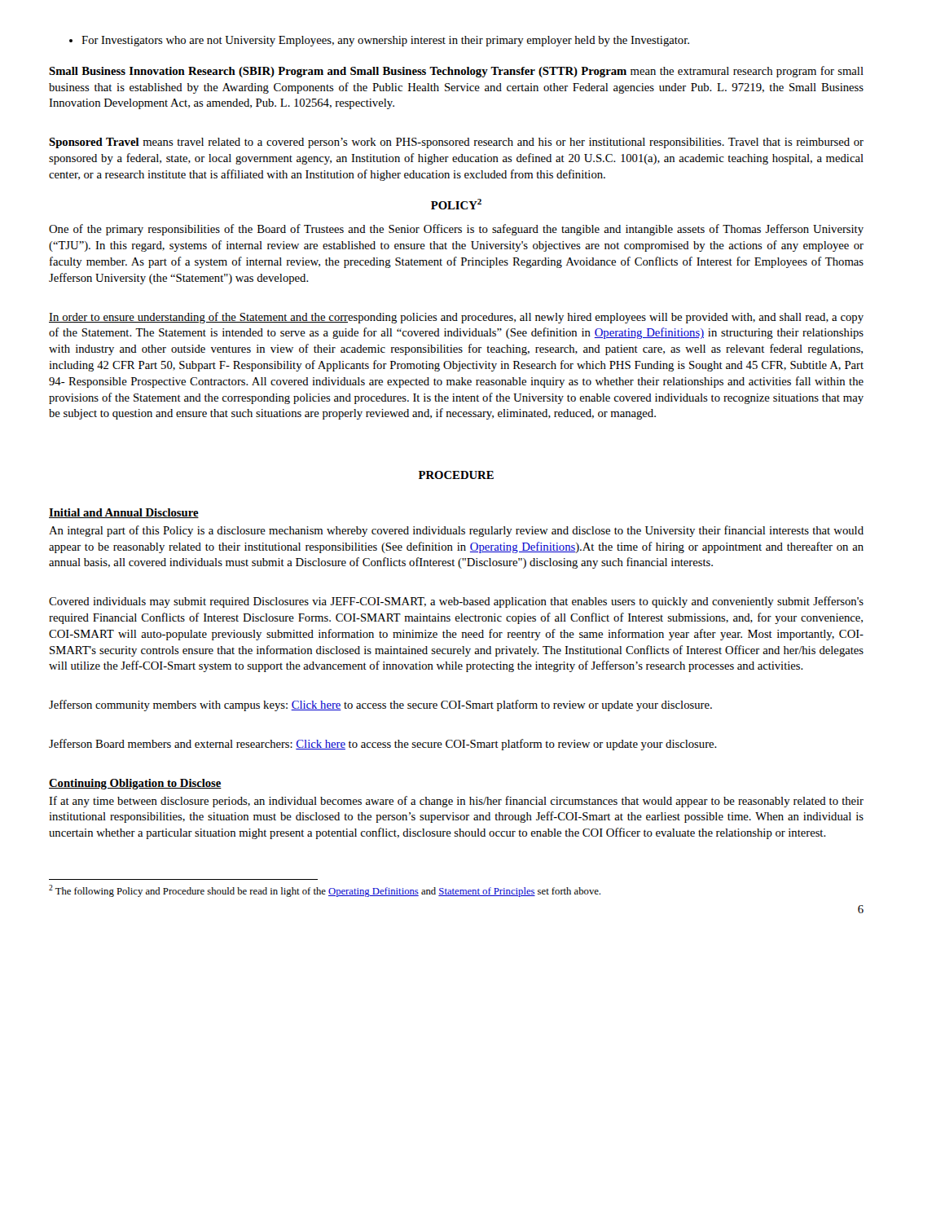For Investigators who are not University Employees, any ownership interest in their primary employer held by the Investigator.
Small Business Innovation Research (SBIR) Program and Small Business Technology Transfer (STTR) Program mean the extramural research program for small business that is established by the Awarding Components of the Public Health Service and certain other Federal agencies under Pub. L. 97219, the Small Business Innovation Development Act, as amended, Pub. L. 102564, respectively.
Sponsored Travel means travel related to a covered person’s work on PHS-sponsored research and his or her institutional responsibilities. Travel that is reimbursed or sponsored by a federal, state, or local government agency, an Institution of higher education as defined at 20 U.S.C. 1001(a), an academic teaching hospital, a medical center, or a research institute that is affiliated with an Institution of higher education is excluded from this definition.
POLICY2
One of the primary responsibilities of the Board of Trustees and the Senior Officers is to safeguard the tangible and intangible assets of Thomas Jefferson University (“TJU”). In this regard, systems of internal review are established to ensure that the University's objectives are not compromised by the actions of any employee or faculty member. As part of a system of internal review, the preceding Statement of Principles Regarding Avoidance of Conflicts of Interest for Employees of Thomas Jefferson University (the “Statement") was developed.
In order to ensure understanding of the Statement and the corresponding policies and procedures, all newly hired employees will be provided with, and shall read, a copy of the Statement. The Statement is intended to serve as a guide for all “covered individuals” (See definition in Operating Definitions) in structuring their relationships with industry and other outside ventures in view of their academic responsibilities for teaching, research, and patient care, as well as relevant federal regulations, including 42 CFR Part 50, Subpart F- Responsibility of Applicants for Promoting Objectivity in Research for which PHS Funding is Sought and 45 CFR, Subtitle A, Part 94- Responsible Prospective Contractors. All covered individuals are expected to make reasonable inquiry as to whether their relationships and activities fall within the provisions of the Statement and the corresponding policies and procedures. It is the intent of the University to enable covered individuals to recognize situations that may be subject to question and ensure that such situations are properly reviewed and, if necessary, eliminated, reduced, or managed.
PROCEDURE
Initial and Annual Disclosure
An integral part of this Policy is a disclosure mechanism whereby covered individuals regularly review and disclose to the University their financial interests that would appear to be reasonably related to their institutional responsibilities (See definition in Operating Definitions).At the time of hiring or appointment and thereafter on an annual basis, all covered individuals must submit a Disclosure of Conflicts ofInterest ("Disclosure") disclosing any such financial interests.
Covered individuals may submit required Disclosures via JEFF-COI-SMART, a web-based application that enables users to quickly and conveniently submit Jefferson's required Financial Conflicts of Interest Disclosure Forms. COI-SMART maintains electronic copies of all Conflict of Interest submissions, and, for your convenience, COI-SMART will auto-populate previously submitted information to minimize the need for reentry of the same information year after year. Most importantly, COI-SMART's security controls ensure that the information disclosed is maintained securely and privately. The Institutional Conflicts of Interest Officer and her/his delegates will utilize the Jeff-COI-Smart system to support the advancement of innovation while protecting the integrity of Jefferson’s research processes and activities.
Jefferson community members with campus keys: Click here to access the secure COI-Smart platform to review or update your disclosure.
Jefferson Board members and external researchers: Click here to access the secure COI-Smart platform to review or update your disclosure.
Continuing Obligation to Disclose
If at any time between disclosure periods, an individual becomes aware of a change in his/her financial circumstances that would appear to be reasonably related to their institutional responsibilities, the situation must be disclosed to the person’s supervisor and through Jeff-COI-Smart at the earliest possible time. When an individual is uncertain whether a particular situation might present a potential conflict, disclosure should occur to enable the COI Officer to evaluate the relationship or interest.
2 The following Policy and Procedure should be read in light of the Operating Definitions and Statement of Principles set forth above.
6